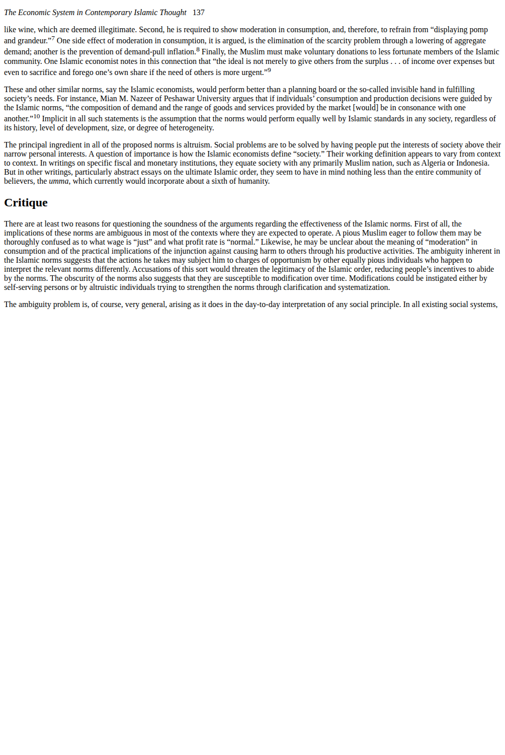The Economic System in Contemporary Islamic Thought 137
like wine, which are deemed illegitimate. Second, he is required to show moderation in consumption, and, therefore, to refrain from “displaying pomp and grandeur.”7 One side effect of moderation in consumption, it is argued, is the elimination of the scarcity problem through a lowering of aggregate demand; another is the prevention of demand-pull inflation.8 Finally, the Muslim must make voluntary donations to less fortunate members of the Islamic community. One Islamic economist notes in this connection that “the ideal is not merely to give others from the surplus . . . of income over expenses but even to sacrifice and forego one’s own share if the need of others is more urgent.”9
These and other similar norms, say the Islamic economists, would perform better than a planning board or the so-called invisible hand in fulfilling society’s needs. For instance, Mian M. Nazeer of Peshawar University argues that if individuals’ consumption and production decisions were guided by the Islamic norms, “the composition of demand and the range of goods and services provided by the market [would] be in consonance with one another.”10 Implicit in all such statements is the assumption that the norms would perform equally well by Islamic standards in any society, regardless of its history, level of development, size, or degree of heterogeneity.
The principal ingredient in all of the proposed norms is altruism. Social problems are to be solved by having people put the interests of society above their narrow personal interests. A question of importance is how the Islamic economists define “society.” Their working definition appears to vary from context to context. In writings on specific fiscal and monetary institutions, they equate society with any primarily Muslim nation, such as Algeria or Indonesia. But in other writings, particularly abstract essays on the ultimate Islamic order, they seem to have in mind nothing less than the entire community of believers, the umma, which currently would incorporate about a sixth of humanity.
Critique
There are at least two reasons for questioning the soundness of the arguments regarding the effectiveness of the Islamic norms. First of all, the implications of these norms are ambiguous in most of the contexts where they are expected to operate. A pious Muslim eager to follow them may be thoroughly confused as to what wage is “just” and what profit rate is “normal.” Likewise, he may be unclear about the meaning of “moderation” in consumption and of the practical implications of the injunction against causing harm to others through his productive activities. The ambiguity inherent in the Islamic norms suggests that the actions he takes may subject him to charges of opportunism by other equally pious individuals who happen to interpret the relevant norms differently. Accusations of this sort would threaten the legitimacy of the Islamic order, reducing people’s incentives to abide by the norms. The obscurity of the norms also suggests that they are susceptible to modification over time. Modifications could be instigated either by self-serving persons or by altruistic individuals trying to strengthen the norms through clarification and systematization.
The ambiguity problem is, of course, very general, arising as it does in the day-to-day interpretation of any social principle. In all existing social systems,